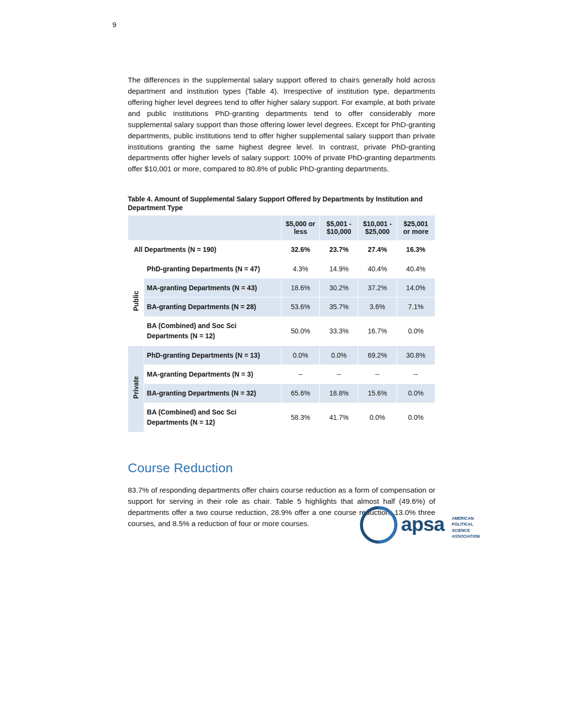9
The differences in the supplemental salary support offered to chairs generally hold across department and institution types (Table 4). Irrespective of institution type, departments offering higher level degrees tend to offer higher salary support. For example, at both private and public institutions PhD-granting departments tend to offer considerably more supplemental salary support than those offering lower level degrees. Except for PhD-granting departments, public institutions tend to offer higher supplemental salary support than private institutions granting the same highest degree level. In contrast, private PhD-granting departments offer higher levels of salary support: 100% of private PhD-granting departments offer $10,001 or more, compared to 80.8% of public PhD-granting departments.
Table 4. Amount of Supplemental Salary Support Offered by Departments by Institution and Department Type
| | $5,000 or less | $5,001 - $10,000 | $10,001 - $25,000 | $25,001 or more |
| --- | --- | --- | --- | --- |
| All Departments ( N = 190) | 32.6% | 23.7% | 27.4% | 16.3% |
| Public | PhD-granting Departments ( N = 47) | 4.3% | 14.9% | 40.4% | 40.4% |
| MA-granting Departments ( N = 43) | 18.6% | 30.2% | 37.2% | 14.0% |
| BA-granting Departments ( N = 28) | 53.6% | 35.7% | 3.6% | 7.1% |
| BA (Combined) and Soc Sci Departments ( N = 12) | 50.0% | 33.3% | 16.7% | 0.0% |
| Private | PhD-granting Departments ( N = 13) | 0.0% | 0.0% | 69.2% | 30.8% |
| MA-granting Departments ( N = 3) | -- | -- | -- | -- |
| BA-granting Departments ( N = 32) | 65.6% | 18.8% | 15.6% | 0.0% |
| BA (Combined) and Soc Sci Departments ( N = 12) | 58.3% | 41.7% | 0.0% | 0.0% |
Course Reduction
83.7% of responding departments offer chairs course reduction as a form of compensation or support for serving in their role as chair. Table 5 highlights that almost half (49.6%) of departments offer a two course reduction, 28.9% offer a one course reduction, 13.0% three courses, and 8.5% a reduction of four or more courses.
apsa AMERICAN POLITICAL SCIENCE ASSOCIATION